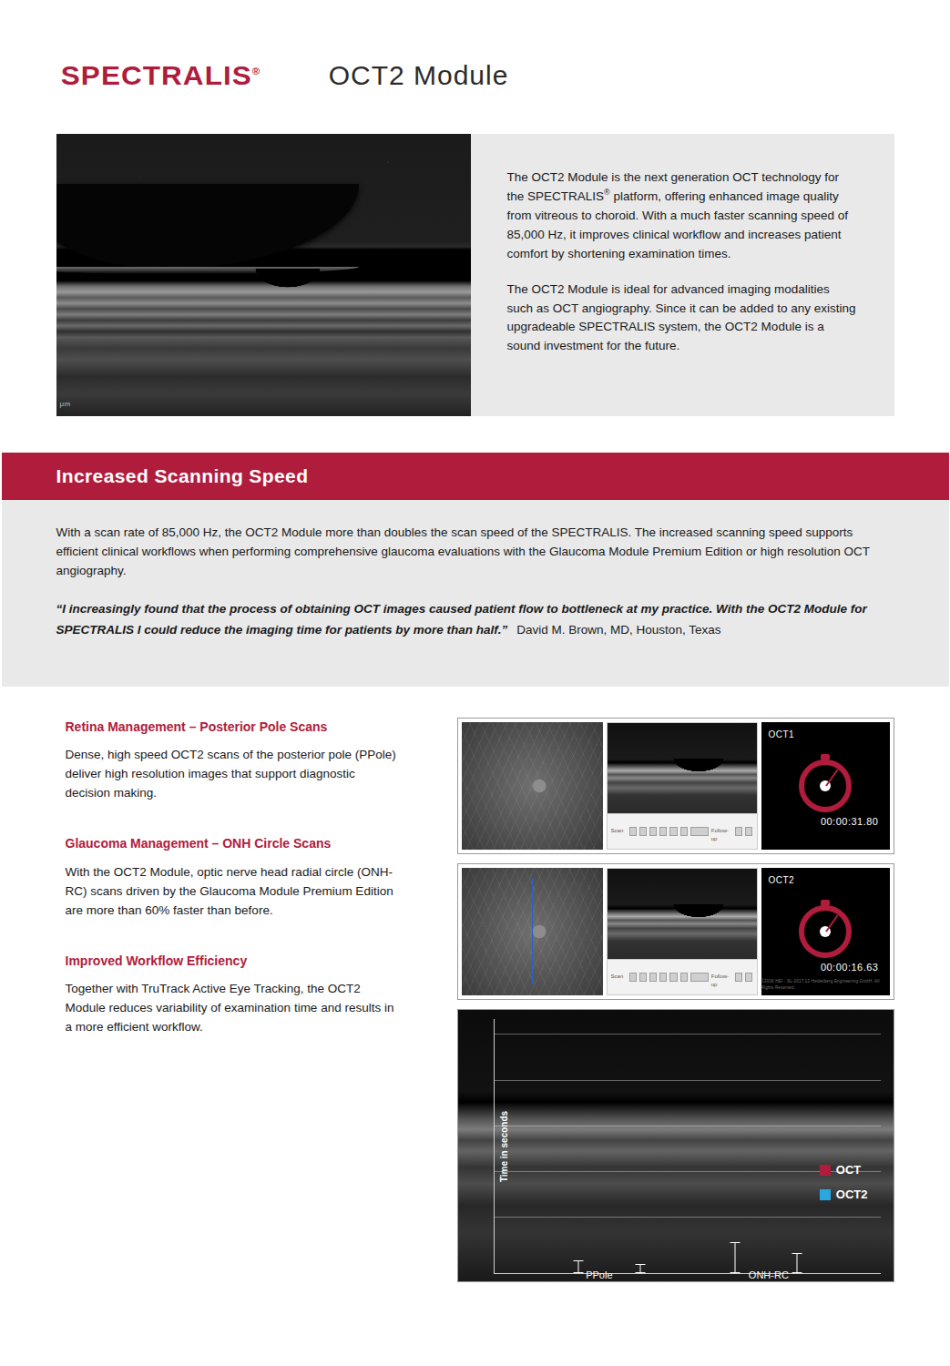SPECTRALIS®
OCT2 Module
µm
The OCT2 Module is the next generation OCT technology for the SPECTRALIS® platform, offering enhanced image quality from vitreous to choroid. With a much faster scanning speed of 85,000 Hz, it improves clinical workflow and increases patient comfort by shortening examination times.
The OCT2 Module is ideal for advanced imaging modalities such as OCT angiography. Since it can be added to any existing upgradeable SPECTRALIS system, the OCT2 Module is a sound investment for the future.
Increased Scanning Speed
With a scan rate of 85,000 Hz, the OCT2 Module more than doubles the scan speed of the SPECTRALIS. The increased scanning speed supports efficient clinical workflows when performing comprehensive glaucoma evaluations with the Glaucoma Module Premium Edition or high resolution OCT angiography.
“I increasingly found that the process of obtaining OCT images caused patient flow to bottleneck at my practice. With the OCT2 Module for SPECTRALIS I could reduce the imaging time for patients by more than half.”David M. Brown, MD, Houston, Texas
Retina Management – Posterior Pole Scans
Dense, high speed OCT2 scans of the posterior pole (PPole) deliver high resolution images that support diagnostic decision making.
Glaucoma Management – ONH Circle Scans
With the OCT2 Module, optic nerve head radial circle (ONH-RC) scans driven by the Glaucoma Module Premium Edition are more than 60% faster than before.
Improved Workflow Efficiency
Together with TruTrack Active Eye Tracking, the OCT2 Module reduces variability of examination time and results in a more efficient workflow.
Scan Follow-up
OCT1
00:00:31.80
Scan Follow-up
OCT2
00:00:16.63
©2016 HEI · SL-2017.12 Heidelberg Engineering GmbH. All Rights Reserved.
Time in seconds
OCT
OCT2
PPole ONH-RC